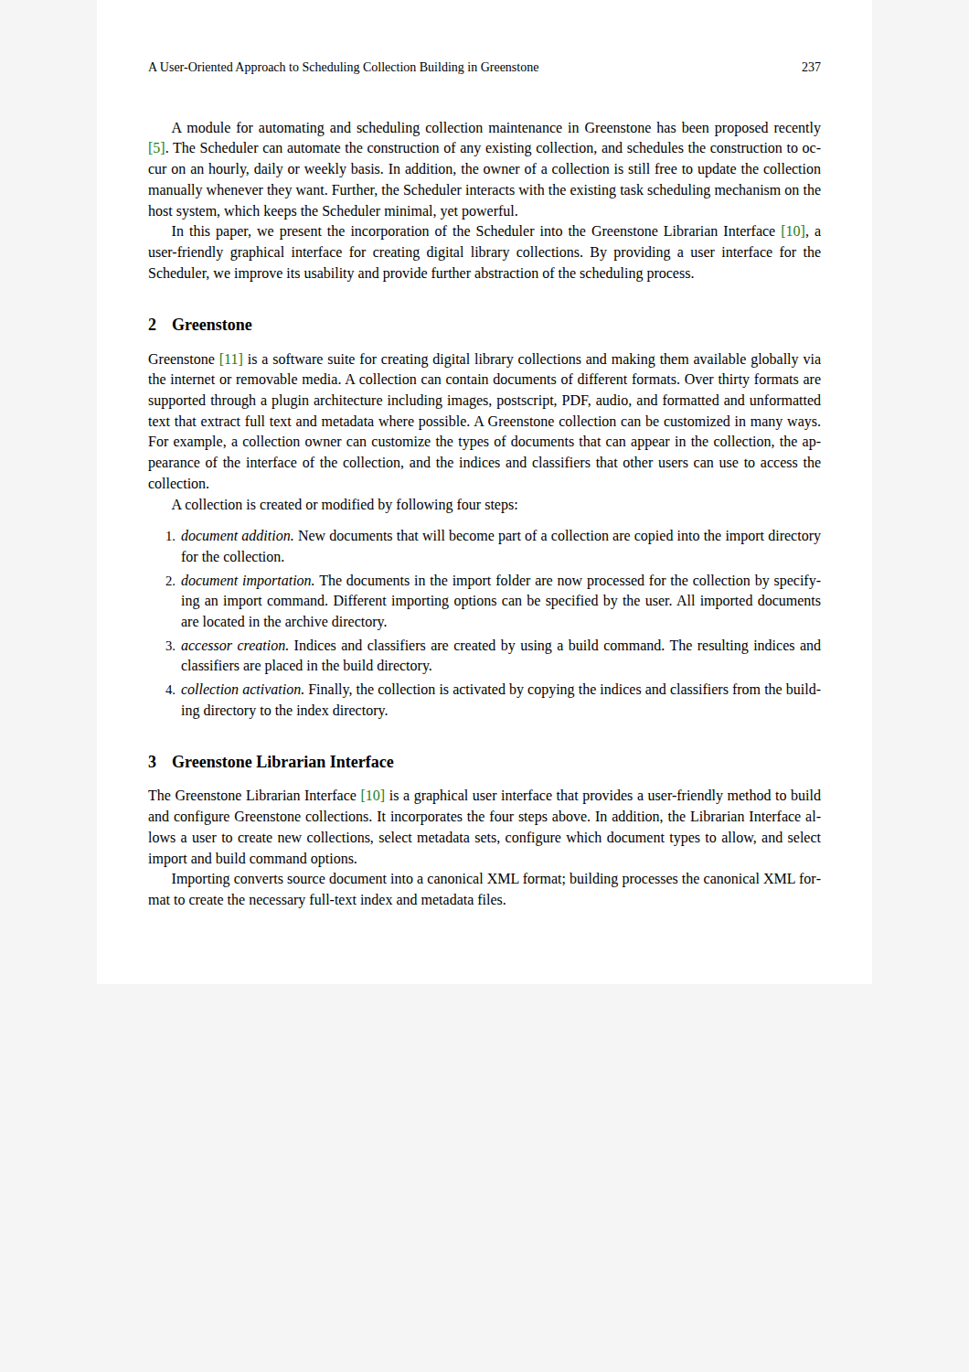A User-Oriented Approach to Scheduling Collection Building in Greenstone 237
A module for automating and scheduling collection maintenance in Greenstone has been proposed recently [5]. The Scheduler can automate the construction of any existing collection, and schedules the construction to occur on an hourly, daily or weekly basis. In addition, the owner of a collection is still free to update the collection manually whenever they want. Further, the Scheduler interacts with the existing task scheduling mechanism on the host system, which keeps the Scheduler minimal, yet powerful.
In this paper, we present the incorporation of the Scheduler into the Greenstone Librarian Interface [10], a user-friendly graphical interface for creating digital library collections. By providing a user interface for the Scheduler, we improve its usability and provide further abstraction of the scheduling process.
2 Greenstone
Greenstone [11] is a software suite for creating digital library collections and making them available globally via the internet or removable media. A collection can contain documents of different formats. Over thirty formats are supported through a plugin architecture including images, postscript, PDF, audio, and formatted and unformatted text that extract full text and metadata where possible. A Greenstone collection can be customized in many ways. For example, a collection owner can customize the types of documents that can appear in the collection, the appearance of the interface of the collection, and the indices and classifiers that other users can use to access the collection.
A collection is created or modified by following four steps:
document addition. New documents that will become part of a collection are copied into the import directory for the collection.
document importation. The documents in the import folder are now processed for the collection by specifying an import command. Different importing options can be specified by the user. All imported documents are located in the archive directory.
accessor creation. Indices and classifiers are created by using a build command. The resulting indices and classifiers are placed in the build directory.
collection activation. Finally, the collection is activated by copying the indices and classifiers from the building directory to the index directory.
3 Greenstone Librarian Interface
The Greenstone Librarian Interface [10] is a graphical user interface that provides a user-friendly method to build and configure Greenstone collections. It incorporates the four steps above. In addition, the Librarian Interface allows a user to create new collections, select metadata sets, configure which document types to allow, and select import and build command options.
Importing converts source document into a canonical XML format; building processes the canonical XML format to create the necessary full-text index and metadata files.